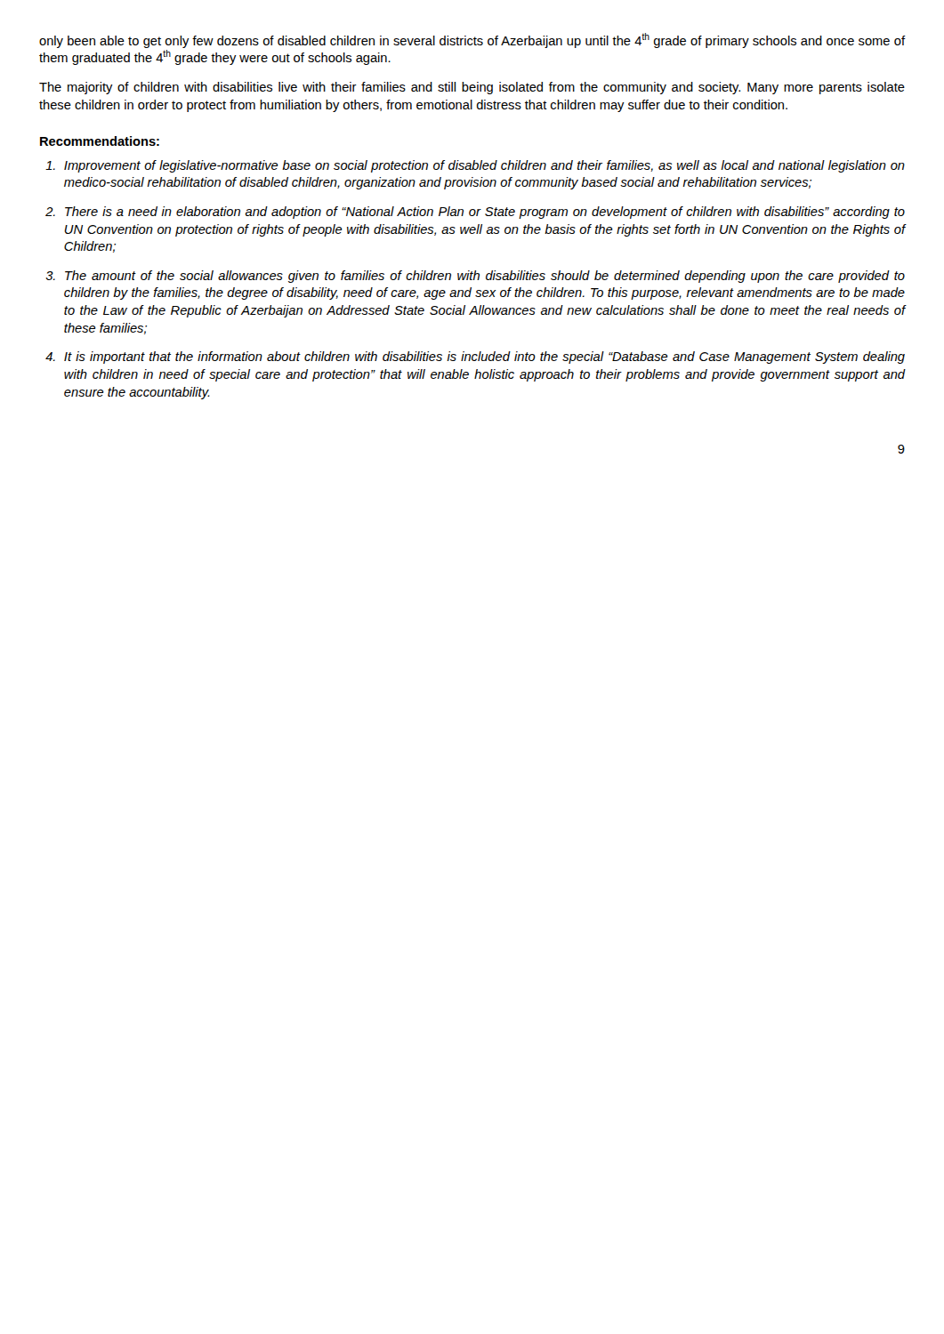only been able to get only few dozens of disabled children in several districts of Azerbaijan up until the 4th grade of primary schools and once some of them graduated the 4th grade they were out of schools again.
The majority of children with disabilities live with their families and still being isolated from the community and society. Many more parents isolate these children in order to protect from humiliation by others, from emotional distress that children may suffer due to their condition.
Recommendations:
Improvement of legislative-normative base on social protection of disabled children and their families, as well as local and national legislation on medico-social rehabilitation of disabled children, organization and provision of community based social and rehabilitation services;
There is a need in elaboration and adoption of “National Action Plan or State program on development of children with disabilities” according to UN Convention on protection of rights of people with disabilities, as well as on the basis of the rights set forth in UN Convention on the Rights of Children;
The amount of the social allowances given to families of children with disabilities should be determined depending upon the care provided to children by the families, the degree of disability, need of care, age and sex of the children. To this purpose, relevant amendments are to be made to the Law of the Republic of Azerbaijan on Addressed State Social Allowances and new calculations shall be done to meet the real needs of these families;
It is important that the information about children with disabilities is included into the special “Database and Case Management System dealing with children in need of special care and protection” that will enable holistic approach to their problems and provide government support and ensure the accountability.
9